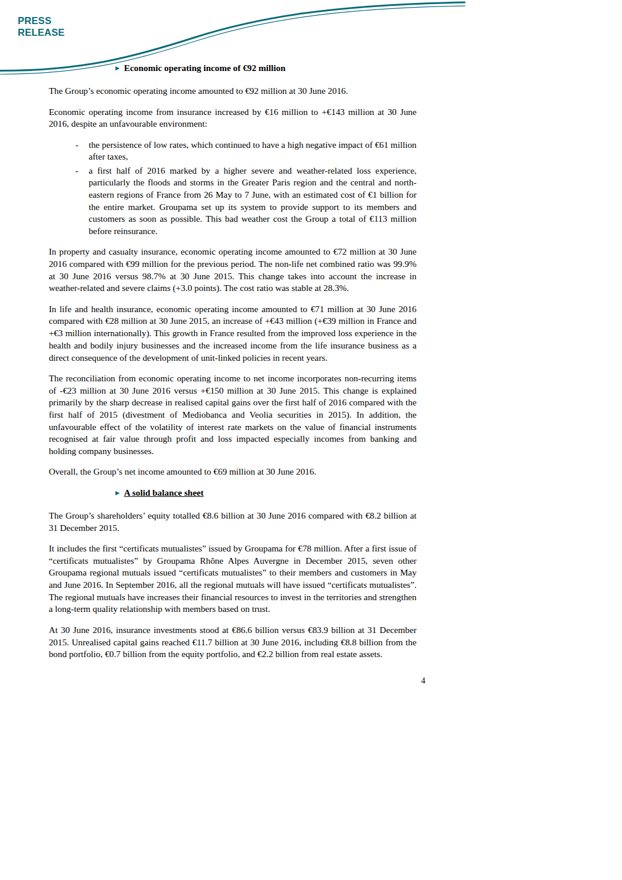PRESS
RELEASE
▸Economic operating income of €92 million
The Group’s economic operating income amounted to €92 million at 30 June 2016.
Economic operating income from insurance increased by €16 million to +€143 million at 30 June 2016, despite an unfavourable environment:
the persistence of low rates, which continued to have a high negative impact of €61 million after taxes,
a first half of 2016 marked by a higher severe and weather-related loss experience, particularly the floods and storms in the Greater Paris region and the central and north-eastern regions of France from 26 May to 7 June, with an estimated cost of €1 billion for the entire market. Groupama set up its system to provide support to its members and customers as soon as possible. This bad weather cost the Group a total of €113 million before reinsurance.
In property and casualty insurance, economic operating income amounted to €72 million at 30 June 2016 compared with €99 million for the previous period. The non-life net combined ratio was 99.9% at 30 June 2016 versus 98.7% at 30 June 2015. This change takes into account the increase in weather-related and severe claims (+3.0 points). The cost ratio was stable at 28.3%.
In life and health insurance, economic operating income amounted to €71 million at 30 June 2016 compared with €28 million at 30 June 2015, an increase of +€43 million (+€39 million in France and +€3 million internationally). This growth in France resulted from the improved loss experience in the health and bodily injury businesses and the increased income from the life insurance business as a direct consequence of the development of unit-linked policies in recent years.
The reconciliation from economic operating income to net income incorporates non-recurring items of -€23 million at 30 June 2016 versus +€150 million at 30 June 2015. This change is explained primarily by the sharp decrease in realised capital gains over the first half of 2016 compared with the first half of 2015 (divestment of Mediobanca and Veolia securities in 2015). In addition, the unfavourable effect of the volatility of interest rate markets on the value of financial instruments recognised at fair value through profit and loss impacted especially incomes from banking and holding company businesses.
Overall, the Group’s net income amounted to €69 million at 30 June 2016.
▸A solid balance sheet
The Group’s shareholders’ equity totalled €8.6 billion at 30 June 2016 compared with €8.2 billion at 31 December 2015.
It includes the first “certificats mutualistes” issued by Groupama for €78 million. After a first issue of “certificats mutualistes” by Groupama Rhône Alpes Auvergne in December 2015, seven other Groupama regional mutuals issued “certificats mutualistes” to their members and customers in May and June 2016. In September 2016, all the regional mutuals will have issued “certificats mutualistes”. The regional mutuals have increases their financial resources to invest in the territories and strengthen a long-term quality relationship with members based on trust.
At 30 June 2016, insurance investments stood at €86.6 billion versus €83.9 billion at 31 December 2015. Unrealised capital gains reached €11.7 billion at 30 June 2016, including €8.8 billion from the bond portfolio, €0.7 billion from the equity portfolio, and €2.2 billion from real estate assets.
4